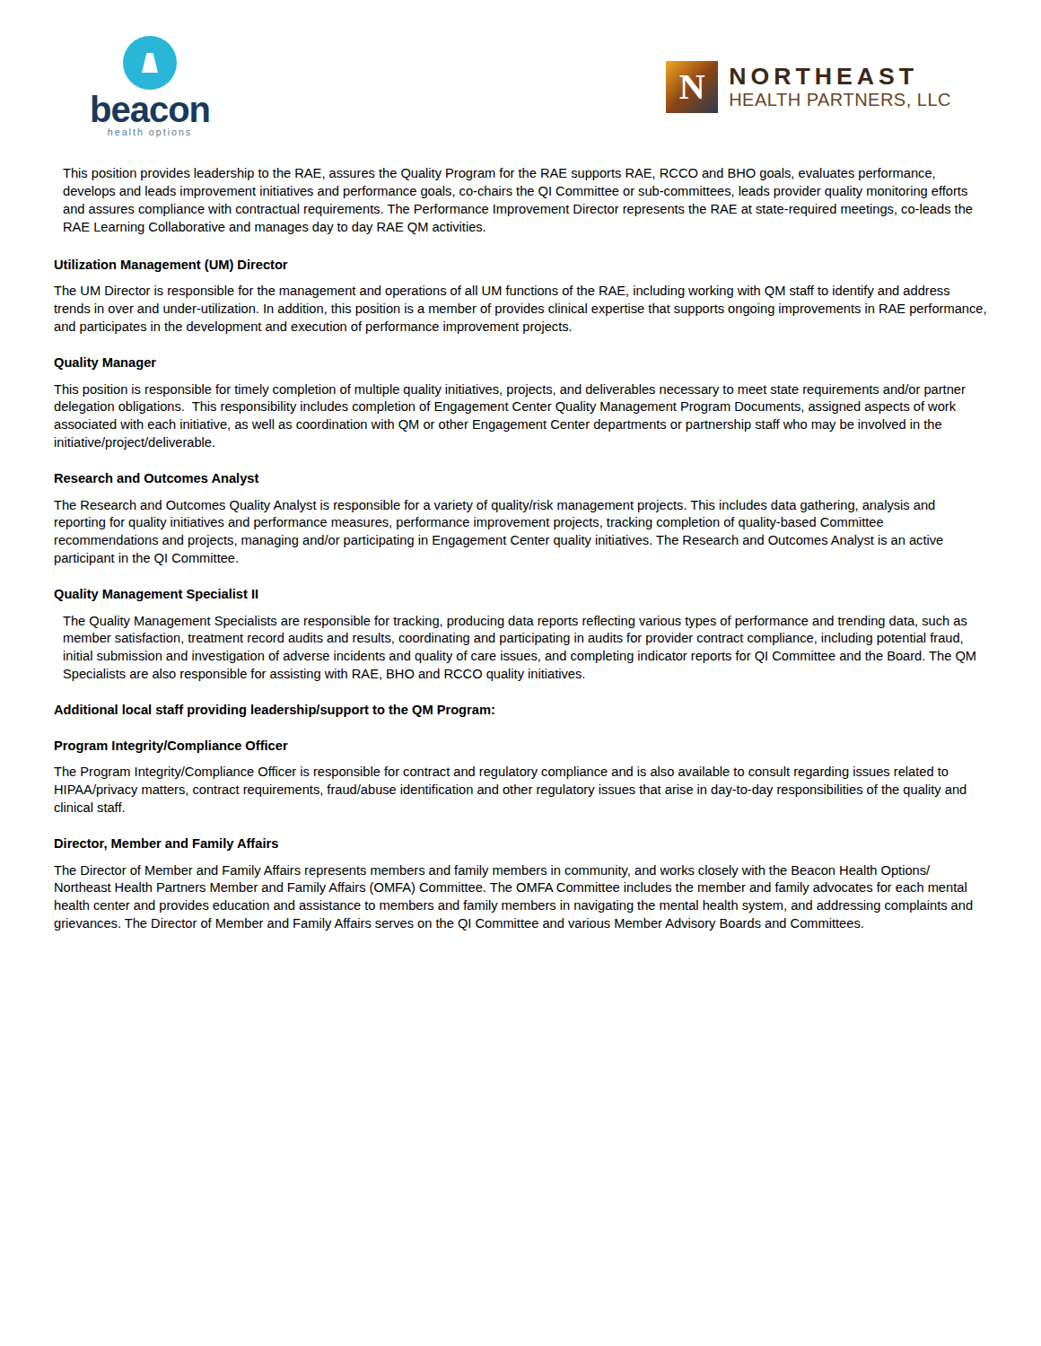beacon
health options
N
NORTHEAST
HEALTH PARTNERS, LLC
This position provides leadership to the RAE, assures the Quality Program for the RAE supports RAE, RCCO and BHO goals, evaluates performance, develops and leads improvement initiatives and performance goals, co-chairs the QI Committee or sub-committees, leads provider quality monitoring efforts and assures compliance with contractual requirements. The Performance Improvement Director represents the RAE at state-required meetings, co-leads the RAE Learning Collaborative and manages day to day RAE QM activities.
Utilization Management (UM) Director
The UM Director is responsible for the management and operations of all UM functions of the RAE, including working with QM staff to identify and address trends in over and under-utilization. In addition, this position is a member of provides clinical expertise that supports ongoing improvements in RAE performance, and participates in the development and execution of performance improvement projects.
Quality Manager
This position is responsible for timely completion of multiple quality initiatives, projects, and deliverables necessary to meet state requirements and/or partner delegation obligations. This responsibility includes completion of Engagement Center Quality Management Program Documents, assigned aspects of work associated with each initiative, as well as coordination with QM or other Engagement Center departments or partnership staff who may be involved in the initiative/project/deliverable.
Research and Outcomes Analyst
The Research and Outcomes Quality Analyst is responsible for a variety of quality/risk management projects. This includes data gathering, analysis and reporting for quality initiatives and performance measures, performance improvement projects, tracking completion of quality-based Committee recommendations and projects, managing and/or participating in Engagement Center quality initiatives. The Research and Outcomes Analyst is an active participant in the QI Committee.
Quality Management Specialist II
The Quality Management Specialists are responsible for tracking, producing data reports reflecting various types of performance and trending data, such as member satisfaction, treatment record audits and results, coordinating and participating in audits for provider contract compliance, including potential fraud, initial submission and investigation of adverse incidents and quality of care issues, and completing indicator reports for QI Committee and the Board. The QM Specialists are also responsible for assisting with RAE, BHO and RCCO quality initiatives.
Additional local staff providing leadership/support to the QM Program:
Program Integrity/Compliance Officer
The Program Integrity/Compliance Officer is responsible for contract and regulatory compliance and is also available to consult regarding issues related to HIPAA/privacy matters, contract requirements, fraud/abuse identification and other regulatory issues that arise in day-to-day responsibilities of the quality and clinical staff.
Director, Member and Family Affairs
The Director of Member and Family Affairs represents members and family members in community, and works closely with the Beacon Health Options/ Northeast Health Partners Member and Family Affairs (OMFA) Committee. The OMFA Committee includes the member and family advocates for each mental health center and provides education and assistance to members and family members in navigating the mental health system, and addressing complaints and grievances. The Director of Member and Family Affairs serves on the QI Committee and various Member Advisory Boards and Committees.